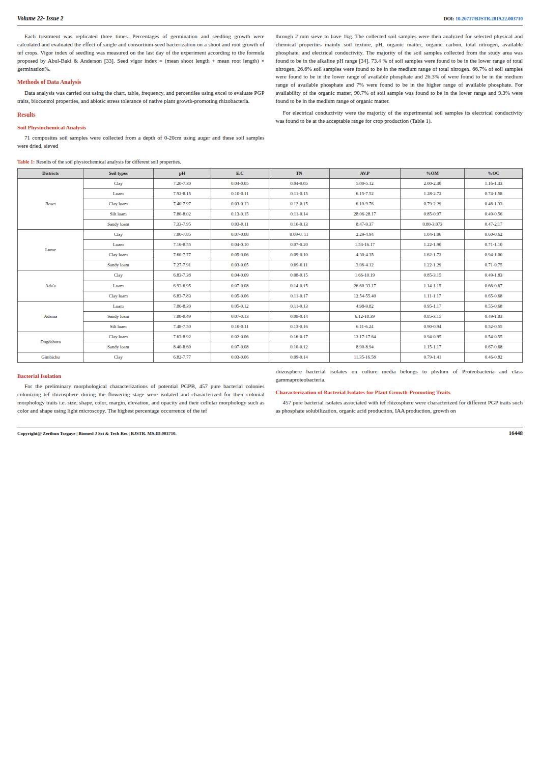Volume 22- Issue 2
DOI: 10.26717/BJSTR.2019.22.003710
Each treatment was replicated three times. Percentages of germination and seedling growth were calculated and evaluated the effect of single and consortium-seed bacterization on a shoot and root growth of tef crops. Vigor index of seedling was measured on the last day of the experiment according to the formula proposed by Abul-Baki & Anderson [33]. Seed vigor index = (mean shoot length + mean root length) × germination%.
Methods of Data Analysis
Data analysis was carried out using the chart, table, frequency, and percentiles using excel to evaluate PGP traits, biocontrol properties, and abiotic stress tolerance of native plant growth-promoting rhizobacteria.
Results
Soil Physiochemical Analysis
71 composites soil samples were collected from a depth of 0-20cm using auger and these soil samples were dried, sieved
through 2 mm sieve to have 1kg. The collected soil samples were then analyzed for selected physical and chemical properties mainly soil texture, pH, organic matter, organic carbon, total nitrogen, available phosphate, and electrical conductivity. The majority of the soil samples collected from the study area was found to be in the alkaline pH range [34]. 73.4 % of soil samples were found to be in the lower range of total nitrogen, 26.6% soil samples were found to be in the medium range of total nitrogen. 66.7% of soil samples were found to be in the lower range of available phosphate and 26.3% of were found to be in the medium range of available phosphate and 7% were found to be in the higher range of available phosphate. For availability of the organic matter, 90.7% of soil sample was found to be in the lower range and 9.3% were found to be in the medium range of organic matter.
For electrical conductivity were the majority of the experimental soil samples its electrical conductivity was found to be at the acceptable range for crop production (Table 1).
Table 1: Results of the soil physiochemical analysis for different soil properties.
| Districts | Soil types | pH | E.C | TN | AV.P | %OM | %OC |
| --- | --- | --- | --- | --- | --- | --- | --- |
| Boset | Clay | 7.20-7.30 | 0.04-0.05 | 0.04-0.05 | 5.00-5.12 | 2.00-2.30 | 1.16-1.33 |
| Loam | 7.92-8.15 | 0.10-0.11 | 0.11-0.15 | 6.15-7.52 | 1.28-2.72 | 0.74-1.58 |
| Clay loam | 7.40-7.97 | 0.03-0.13 | 0.12-0.15 | 6.10-9.76 | 0.79-2.29 | 0.46-1.33 |
| Silt loam | 7.80-8.02 | 0.13-0.15 | 0.11-0.14 | 28.06-28.17 | 0.85-0.97 | 0.49-0.56 |
| Sandy loam | 7.33-7.95 | 0.03-0.11 | 0.10-0.13 | 8.47-9.37 | 0.80-3.073 | 0.47-2.17 |
| Lume | Clay | 7.80-7.85 | 0.07-0.08 | 0.09-0. 11 | 2.29-4.94 | 1.04-1.06 | 0.60-0.62 |
| Loam | 7.16-8.55 | 0.04-0.10 | 0.07-0.20 | 1.53-16.17 | 1.22-1.90 | 0.71-1.10 |
| Clay loam | 7.60-7.77 | 0.05-0.06 | 0.09-0.10 | 4.30-4.35 | 1.62-1.72 | 0.94-1.00 |
| Sandy loam | 7.27-7.91 | 0.03-0.05 | 0.09-0.11 | 3.06-4.12 | 1.22-1.29 | 0.71-0.75 |
| Ada'a | Clay | 6.83-7.38 | 0.04-0.09 | 0.08-0.15 | 1.66-10.19 | 0.85-3.15 | 0.49-1.83 |
| Loam | 6.93-6.95 | 0.07-0.08 | 0.14-0.15 | 26.60-33.17 | 1.14-1.15 | 0.66-0.67 |
| Clay loam | 6.83-7.83 | 0.05-0.06 | 0.11-0.17 | 12.54-55.40 | 1.11-1.17 | 0.65-0.68 |
| Adama | Loam | 7.86-8.30 | 0.05-0.12 | 0.11-0.13 | 4.98-9.82 | 0.95-1.17 | 0.55-0.68 |
| Sandy loam | 7.88-8.49 | 0.07-0.13 | 0.08-0.14 | 6.12-18.39 | 0.85-3.15 | 0.49-1.83 |
| Silt loam | 7.48-7.50 | 0.10-0.11 | 0.13-0.16 | 6.11-6.24 | 0.90-0.94 | 0.52-0.55 |
| Dugdabora | Clay loam | 7.63-8.92 | 0.02-0.06 | 0.16-0.17 | 12.17-17.64 | 0.94-0.95 | 0.54-0.55 |
| Sandy loam | 8.40-8.60 | 0.07-0.08 | 0.10-0.12 | 8.90-8.94 | 1.15-1.17 | 0.67-0.68 |
| Gimbichu | Clay | 6.82-7.77 | 0.03-0.06 | 0.09-0.14 | 11.35-16.58 | 0.79-1.41 | 0.46-0.82 |
Bacterial Isolation
For the preliminary morphological characterizations of potential PGPB, 457 pure bacterial colonies colonizing tef rhizosphere during the flowering stage were isolated and characterized for their colonial morphology traits i.e. size, shape, color, margin, elevation, and opacity and their cellular morphology such as color and shape using light microscopy. The highest percentage occurrence of the tef
rhizosphere bacterial isolates on culture media belongs to phylum of Proteobacteria and class gammaproteobacteria.
Characterization of Bacterial Isolates for Plant Growth-Promoting Traits
457 pure bacterial isolates associated with tef rhizosphere were characterized for different PGP traits such as phosphate solubilization, organic acid production, IAA production, growth on
Copyright@ Zerihun Tsegaye | Biomed J Sci & Tech Res | BJSTR. MS.ID.003710.
16448